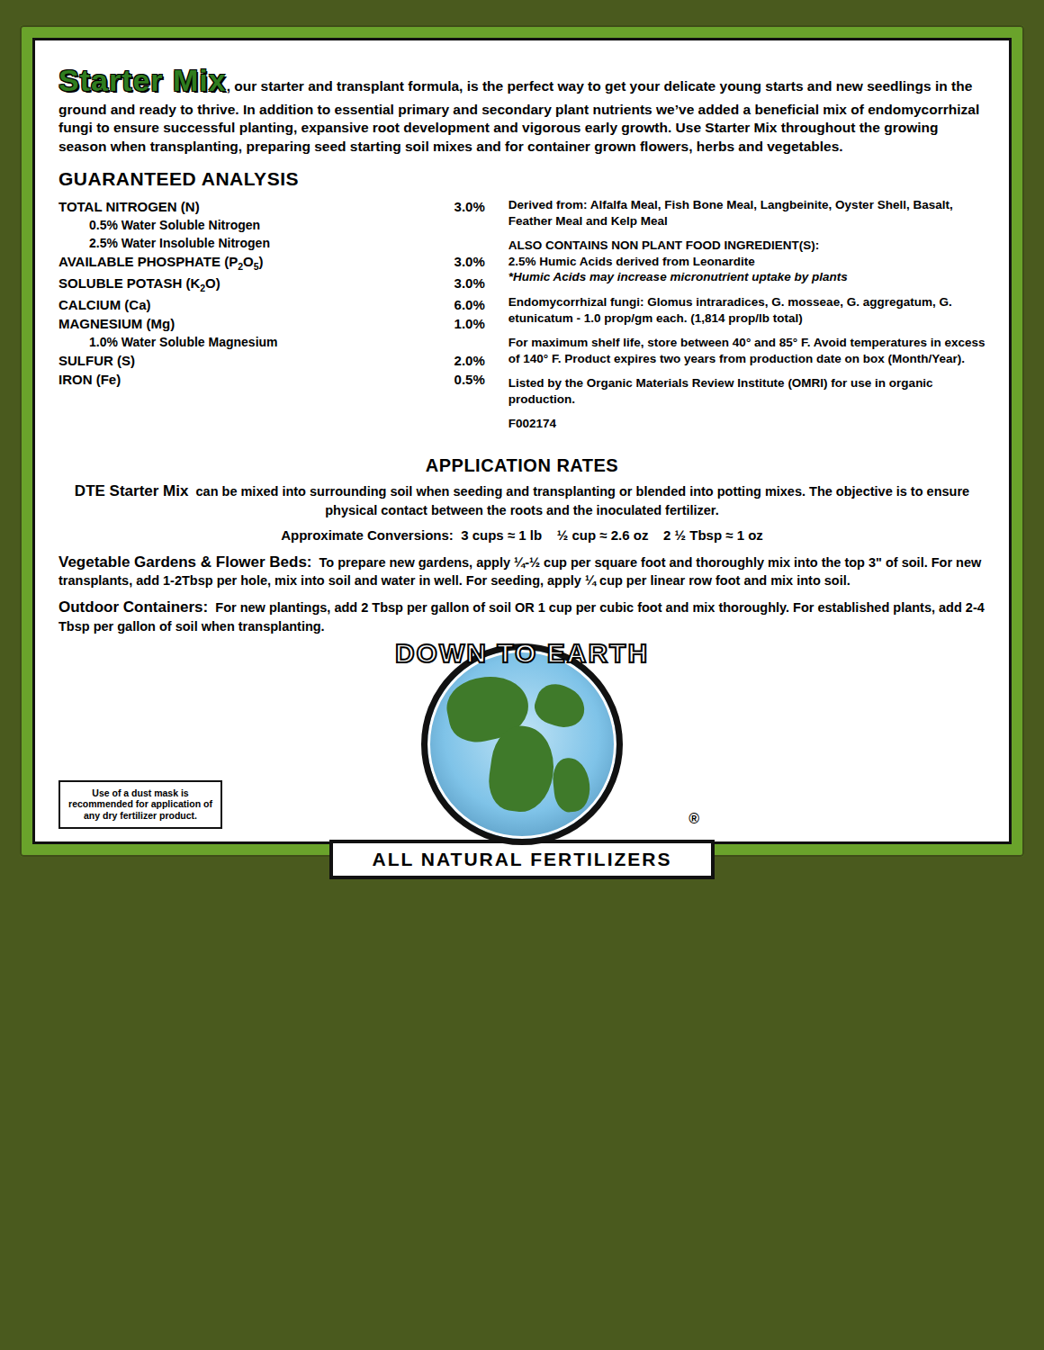Starter Mix, our starter and transplant formula, is the perfect way to get your delicate young starts and new seedlings in the ground and ready to thrive. In addition to essential primary and secondary plant nutrients we’ve added a beneficial mix of endomycorrhizal fungi to ensure successful planting, expansive root development and vigorous early growth. Use Starter Mix throughout the growing season when transplanting, preparing seed starting soil mixes and for container grown flowers, herbs and vegetables.
GUARANTEED ANALYSIS
| TOTAL NITROGEN (N) | 3.0% |
| 0.5% Water Soluble Nitrogen |
| 2.5% Water Insoluble Nitrogen |
| AVAILABLE PHOSPHATE (P 2 O 5 ) | 3.0% |
| SOLUBLE POTASH (K 2 O) | 3.0% |
| CALCIUM (Ca) | 6.0% |
| MAGNESIUM (Mg) | 1.0% |
| 1.0% Water Soluble Magnesium |
| SULFUR (S) | 2.0% |
| IRON (Fe) | 0.5% |
Derived from: Alfalfa Meal, Fish Bone Meal, Langbeinite, Oyster Shell, Basalt, Feather Meal and Kelp Meal
ALSO CONTAINS NON PLANT FOOD INGREDIENT(S):
2.5% Humic Acids derived from Leonardite
*Humic Acids may increase micronutrient uptake by plants
Endomycorrhizal fungi: Glomus intraradices, G. mosseae, G. aggregatum, G. etunicatum - 1.0 prop/gm each. (1,814 prop/lb total)
For maximum shelf life, store between 40° and 85° F. Avoid temperatures in excess of 140° F. Product expires two years from production date on box (Month/Year).
Listed by the Organic Materials Review Institute (OMRI) for use in organic production.
F002174
APPLICATION RATES
DTE Starter Mix can be mixed into surrounding soil when seeding and transplanting or blended into potting mixes. The objective is to ensure physical contact between the roots and the inoculated fertilizer.
Approximate Conversions: 3 cups ≈ 1 lb ½ cup ≈ 2.6 oz 2 ½ Tbsp ≈ 1 oz
Vegetable Gardens & Flower Beds: To prepare new gardens, apply ¼-½ cup per square foot and thoroughly mix into the top 3" of soil. For new transplants, add 1-2Tbsp per hole, mix into soil and water in well. For seeding, apply ¼ cup per linear row foot and mix into soil.
Outdoor Containers: For new plantings, add 2 Tbsp per gallon of soil OR 1 cup per cubic foot and mix thoroughly. For established plants, add 2-4 Tbsp per gallon of soil when transplanting.
DOWN TO EARTH
®
ALL NATURAL FERTILIZERS
Use of a dust mask is recommended for application of any dry fertilizer product.